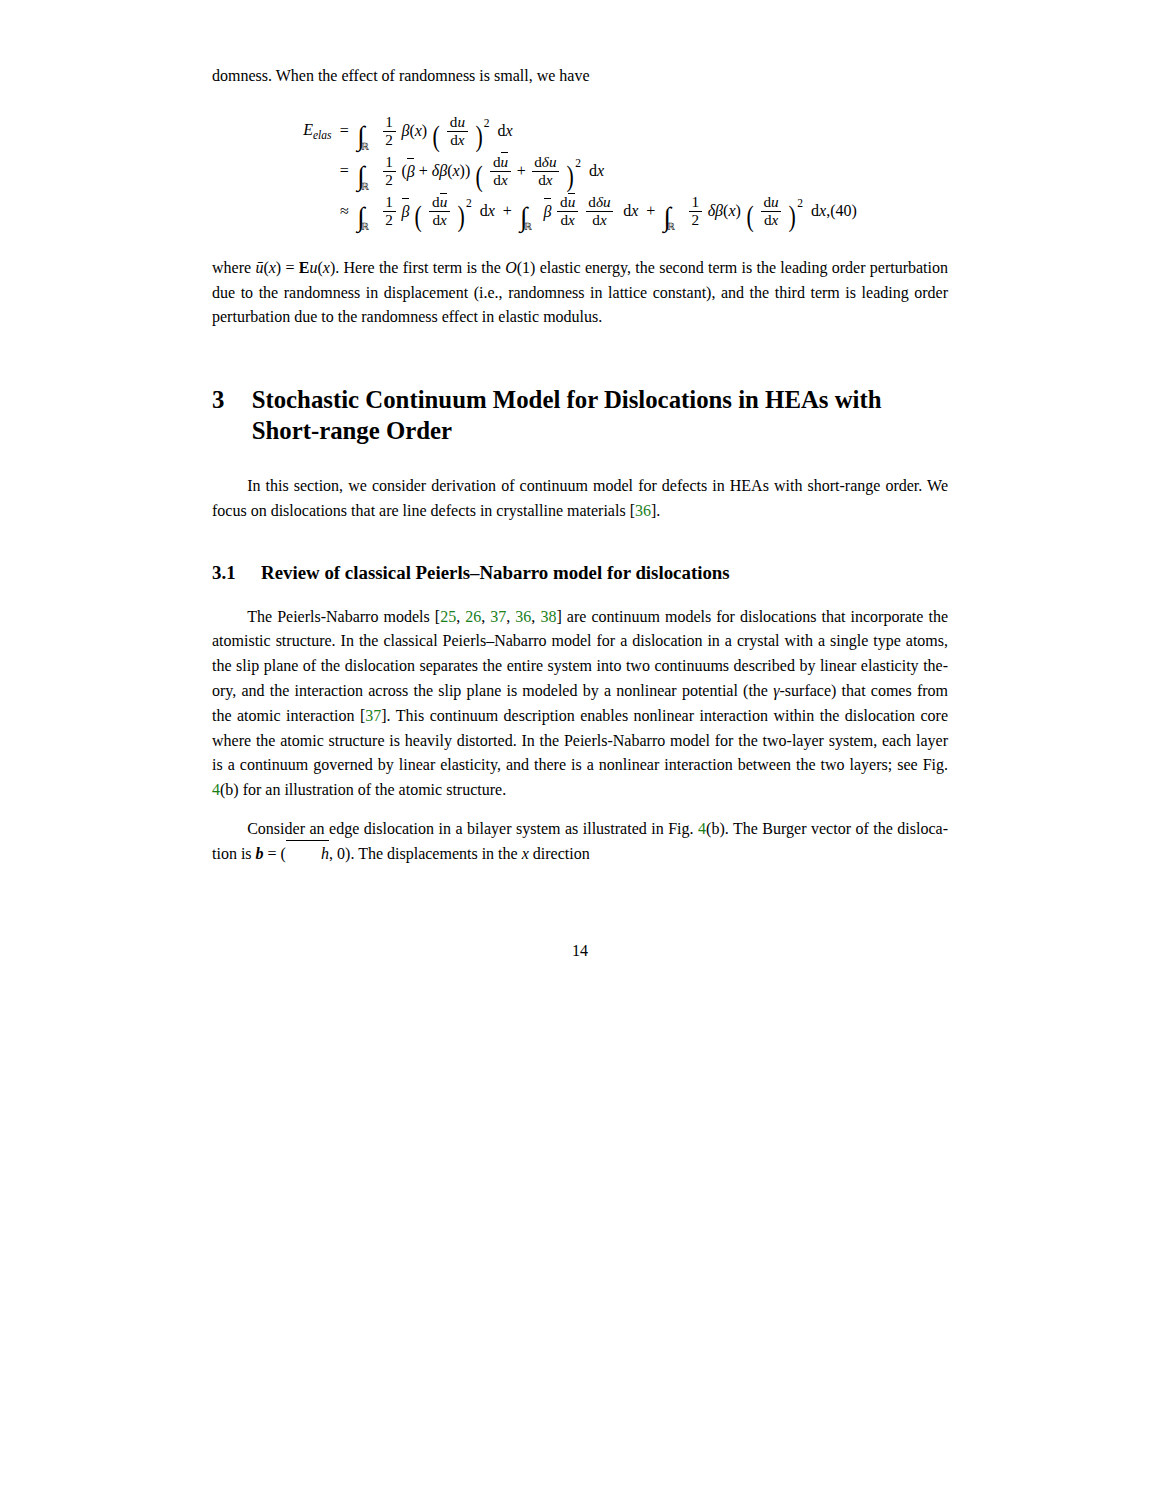domness. When the effect of randomness is small, we have
| E elas | = | ∫ ℝ 1 2 β ( x ) ( d u d x ) 2 d x | |
| | = | ∫ ℝ 1 2 ( β + δβ ( x )) ( d u d x + d δu d x ) 2 d x | |
| | ≈ | ∫ ℝ 1 2 β ( d u d x ) 2 d x + ∫ ℝ β d u d x d δu d x d x + ∫ ℝ 1 2 δβ ( x ) ( d u d x ) 2 d x , | (40) |
where ū(x) = Eu(x). Here the first term is the O(1) elastic energy, the second term is the leading order perturbation due to the randomness in displacement (i.e., randomness in lattice constant), and the third term is leading order perturbation due to the randomness effect in elastic modulus.
3 Stochastic Continuum Model for Dislocations in HEAs with Short-range Order
In this section, we consider derivation of continuum model for defects in HEAs with short-range order. We focus on dislocations that are line defects in crystalline materials [36].
3.1 Review of classical Peierls–Nabarro model for dislocations
The Peierls-Nabarro models [25, 26, 37, 36, 38] are continuum models for dislocations that incorporate the atomistic structure. In the classical Peierls–Nabarro model for a dislocation in a crystal with a single type atoms, the slip plane of the dislocation separates the entire system into two continuums described by linear elasticity theory, and the interaction across the slip plane is modeled by a nonlinear potential (the γ-surface) that comes from the atomic interaction [37]. This continuum description enables nonlinear interaction within the dislocation core where the atomic structure is heavily distorted. In the Peierls-Nabarro model for the two-layer system, each layer is a continuum governed by linear elasticity, and there is a nonlinear interaction between the two layers; see Fig. 4(b) for an illustration of the atomic structure.
Consider an edge dislocation in a bilayer system as illustrated in Fig. 4(b). The Burger vector of the dislocation is b = (h, 0). The displacements in the x direction
14